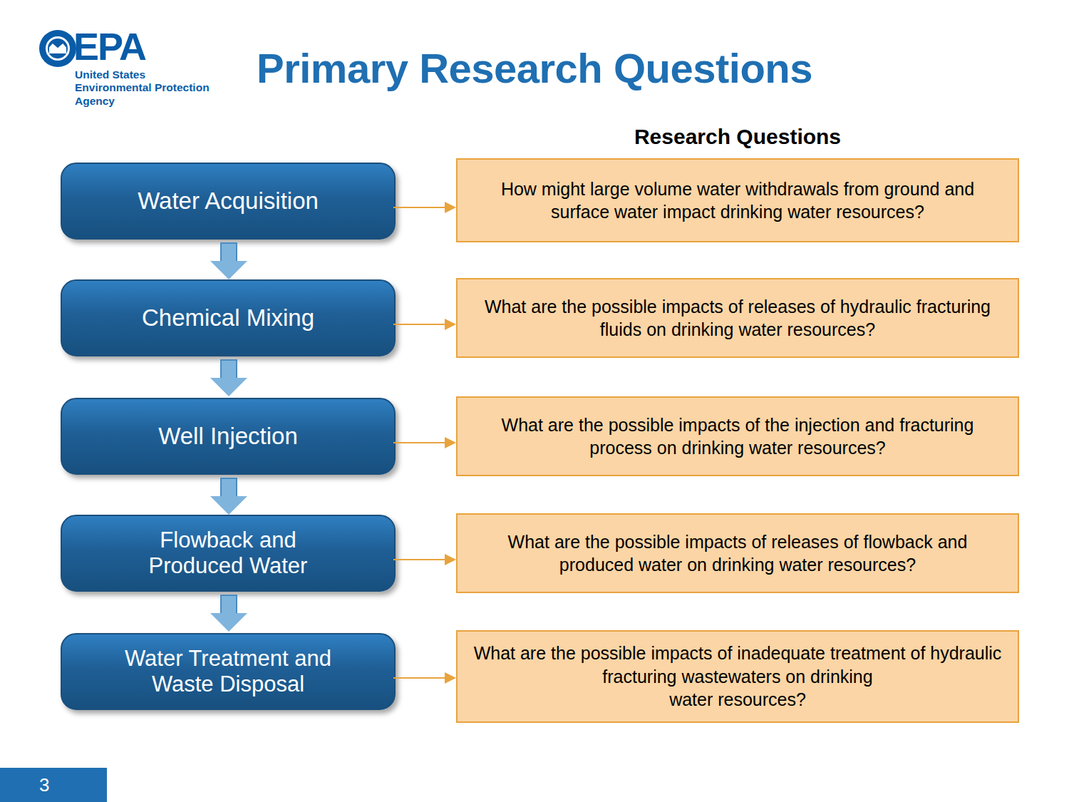EPA
United States
Environmental Protection
Agency
Primary Research Questions
Research Questions
Water Acquisition
Chemical Mixing
Well Injection
Flowback and
Produced Water
Water Treatment and
Waste Disposal
How might large volume water withdrawals from ground and surface water impact drinking water resources?
What are the possible impacts of releases of hydraulic fracturing fluids on drinking water resources?
What are the possible impacts of the injection and fracturing process on drinking water resources?
What are the possible impacts of releases of flowback and produced water on drinking water resources?
What are the possible impacts of inadequate treatment of hydraulic fracturing wastewaters on drinking
water resources?
3